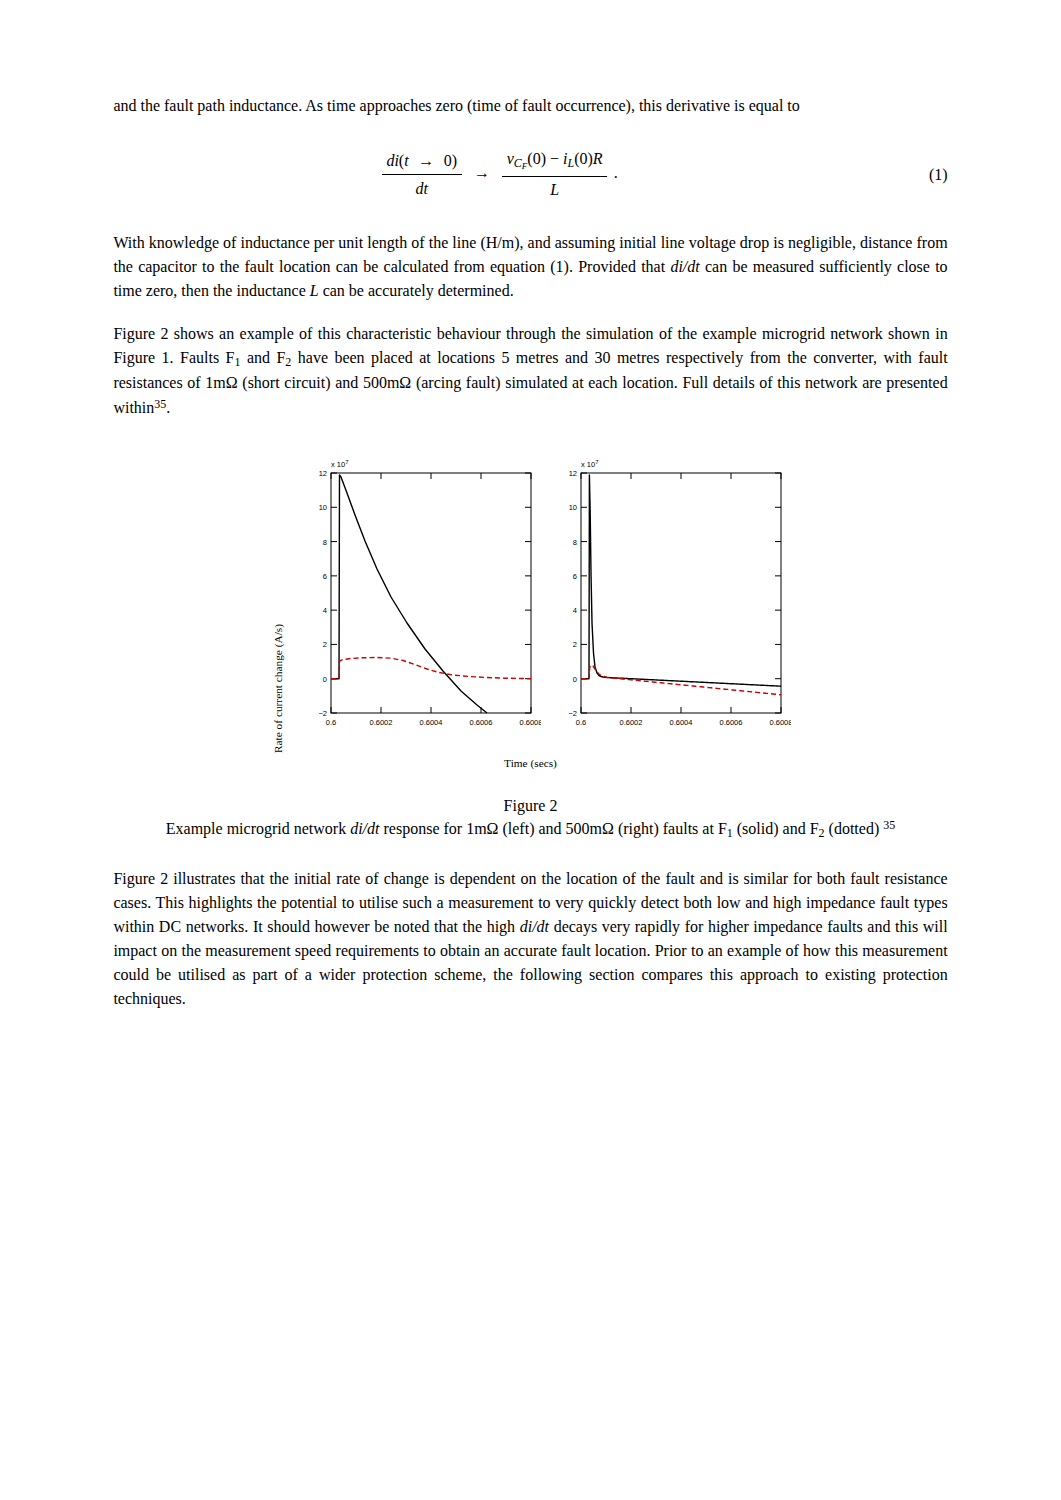and the fault path inductance. As time approaches zero (time of fault occurrence), this derivative is equal to
di(t → 0) dt → vCF(0) − iL(0)R L .
(1)
With knowledge of inductance per unit length of the line (H/m), and assuming initial line voltage drop is negligible, distance from the capacitor to the fault location can be calculated from equation (1). Provided that di/dt can be measured sufficiently close to time zero, then the inductance L can be accurately determined.
Figure 2 shows an example of this characteristic behaviour through the simulation of the example microgrid network shown in Figure 1. Faults F1 and F2 have been placed at locations 5 metres and 30 metres respectively from the converter, with fault resistances of 1mΩ (short circuit) and 500mΩ (arcing fault) simulated at each location. Full details of this network are presented within35.
Rate of current change (A/s)
x 107 12 10 8 6 4 2 0 −2 0.6 0.6002 0.6004 0.6006 0.6008
x 107 12 10 8 6 4 2 0 −2 0.6 0.6002 0.6004 0.6006 0.6008
Time (secs)
Figure 2 Example microgrid network di/dt response for 1mΩ (left) and 500mΩ (right) faults at F1 (solid) and F2 (dotted) 35
Figure 2 illustrates that the initial rate of change is dependent on the location of the fault and is similar for both fault resistance cases. This highlights the potential to utilise such a measurement to very quickly detect both low and high impedance fault types within DC networks. It should however be noted that the high di/dt decays very rapidly for higher impedance faults and this will impact on the measurement speed requirements to obtain an accurate fault location. Prior to an example of how this measurement could be utilised as part of a wider protection scheme, the following section compares this approach to existing protection techniques.